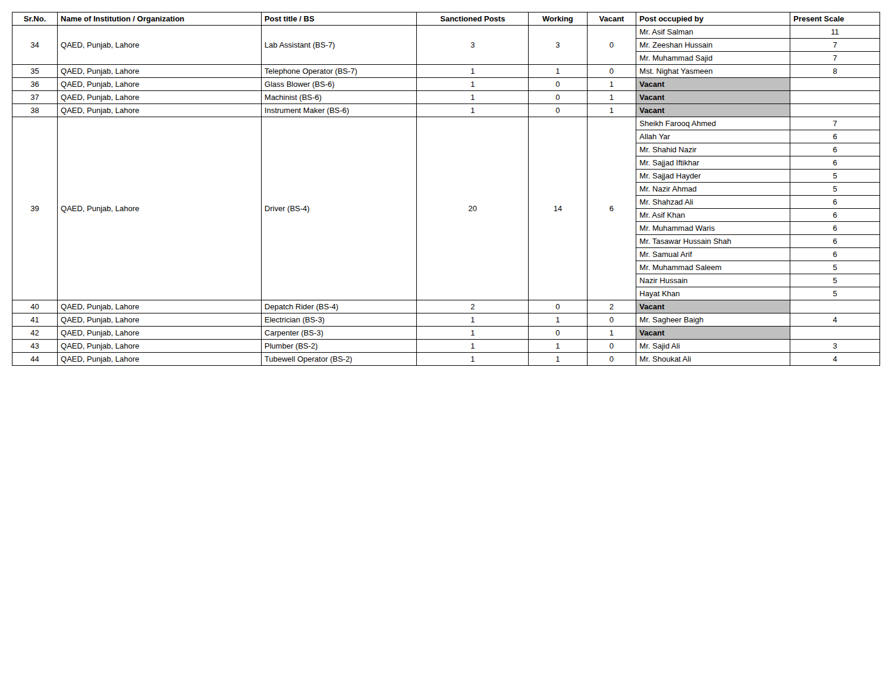| Sr.No. | Name of Institution / Organization | Post title / BS | Sanctioned Posts | Working | Vacant | Post occupied by | Present Scale |
| --- | --- | --- | --- | --- | --- | --- | --- |
| 34 | QAED, Punjab, Lahore | Lab Assistant (BS-7) | 3 | 3 | 0 | Mr. Asif Salman | 11 |
| Mr. Zeeshan Hussain | 7 |
| Mr. Muhammad Sajid | 7 |
| 35 | QAED, Punjab, Lahore | Telephone Operator (BS-7) | 1 | 1 | 0 | Mst. Nighat Yasmeen | 8 |
| 36 | QAED, Punjab, Lahore | Glass Blower (BS-6) | 1 | 0 | 1 | Vacant | |
| 37 | QAED, Punjab, Lahore | Machinist (BS-6) | 1 | 0 | 1 | Vacant | |
| 38 | QAED, Punjab, Lahore | Instrument Maker (BS-6) | 1 | 0 | 1 | Vacant | |
| 39 | QAED, Punjab, Lahore | Driver (BS-4) | 20 | 14 | 6 | Sheikh Farooq Ahmed | 7 |
| Allah Yar | 6 |
| Mr. Shahid Nazir | 6 |
| Mr. Sajjad Iftikhar | 6 |
| Mr. Sajjad Hayder | 5 |
| Mr. Nazir Ahmad | 5 |
| Mr. Shahzad Ali | 6 |
| Mr. Asif Khan | 6 |
| Mr. Muhammad Waris | 6 |
| Mr. Tasawar Hussain Shah | 6 |
| Mr. Samual Arif | 6 |
| Mr. Muhammad Saleem | 5 |
| Nazir Hussain | 5 |
| Hayat Khan | 5 |
| 40 | QAED, Punjab, Lahore | Depatch Rider (BS-4) | 2 | 0 | 2 | Vacant | |
| 41 | QAED, Punjab, Lahore | Electrician (BS-3) | 1 | 1 | 0 | Mr. Sagheer Baigh | 4 |
| 42 | QAED, Punjab, Lahore | Carpenter (BS-3) | 1 | 0 | 1 | Vacant | |
| 43 | QAED, Punjab, Lahore | Plumber (BS-2) | 1 | 1 | 0 | Mr. Sajid Ali | 3 |
| 44 | QAED, Punjab, Lahore | Tubewell Operator (BS-2) | 1 | 1 | 0 | Mr. Shoukat Ali | 4 |